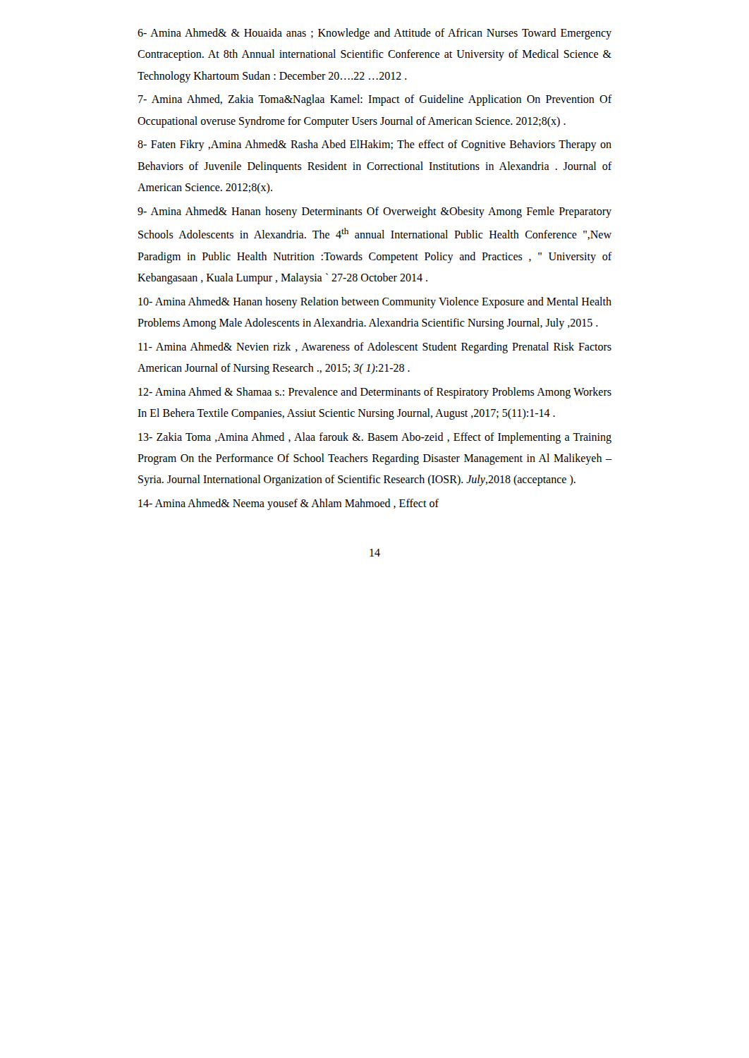6- Amina Ahmed& & Houaida anas ; Knowledge and Attitude of African Nurses Toward Emergency Contraception. At 8th Annual international Scientific Conference at University of Medical Science & Technology Khartoum Sudan : December 20….22 …2012 .
7- Amina Ahmed, Zakia Toma&Naglaa Kamel: Impact of Guideline Application On Prevention Of Occupational overuse Syndrome for Computer Users Journal of American Science. 2012;8(x) .
8- Faten Fikry ,Amina Ahmed& Rasha Abed ElHakim; The effect of Cognitive Behaviors Therapy on Behaviors of Juvenile Delinquents Resident in Correctional Institutions in Alexandria . Journal of American Science. 2012;8(x).
9- Amina Ahmed& Hanan hoseny Determinants Of Overweight &Obesity Among Femle Preparatory Schools Adolescents in Alexandria. The 4th annual International Public Health Conference ",New Paradigm in Public Health Nutrition :Towards Competent Policy and Practices , " University of Kebangasaan , Kuala Lumpur , Malaysia ` 27-28 October 2014 .
10- Amina Ahmed& Hanan hoseny Relation between Community Violence Exposure and Mental Health Problems Among Male Adolescents in Alexandria. Alexandria Scientific Nursing Journal, July ,2015 .
11- Amina Ahmed& Nevien rizk , Awareness of Adolescent Student Regarding Prenatal Risk Factors American Journal of Nursing Research ., 2015; 3( 1):21-28 .
12- Amina Ahmed & Shamaa s.: Prevalence and Determinants of Respiratory Problems Among Workers In El Behera Textile Companies, Assiut Scientic Nursing Journal, August ,2017; 5(11):1-14 .
13- Zakia Toma ,Amina Ahmed , Alaa farouk &. Basem Abo-zeid , Effect of Implementing a Training Program On the Performance Of School Teachers Regarding Disaster Management in Al Malikeyeh –Syria. Journal International Organization of Scientific Research (IOSR). July,2018 (acceptance ).
14- Amina Ahmed& Neema yousef & Ahlam Mahmoed , Effect of
14